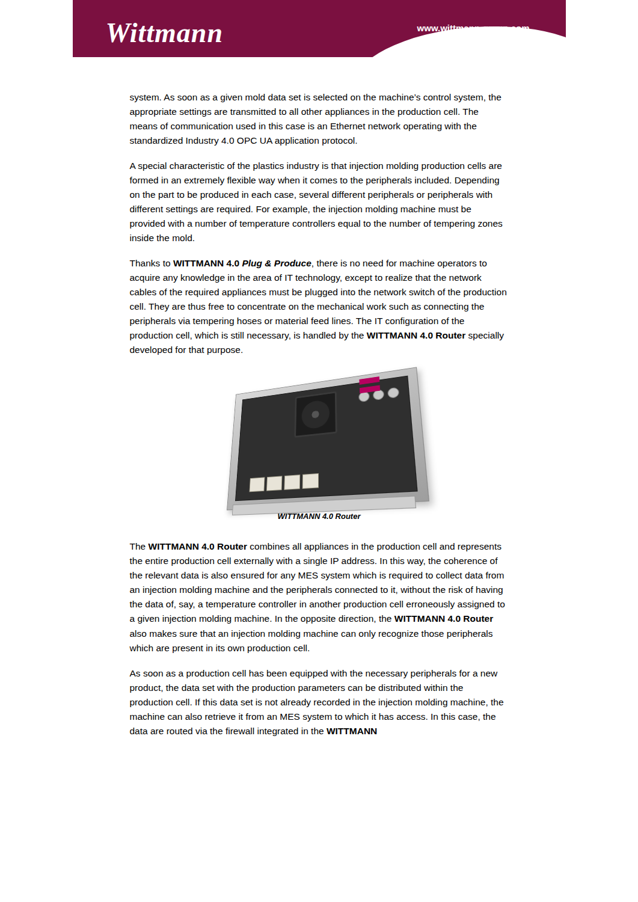Wittmann
www.wittmann-group.com
system. As soon as a given mold data set is selected on the machine’s control system, the appropriate settings are transmitted to all other appliances in the production cell. The means of communication used in this case is an Ethernet network operating with the standardized Industry 4.0 OPC UA application protocol.
A special characteristic of the plastics industry is that injection molding production cells are formed in an extremely flexible way when it comes to the peripherals included. Depending on the part to be produced in each case, several different peripherals or peripherals with different settings are required. For example, the injection molding machine must be provided with a number of temperature controllers equal to the number of tempering zones inside the mold.
Thanks to WITTMANN 4.0 Plug & Produce, there is no need for machine operators to acquire any knowledge in the area of IT technology, except to realize that the network cables of the required appliances must be plugged into the network switch of the production cell. They are thus free to concentrate on the mechanical work such as connecting the peripherals via tempering hoses or material feed lines. The IT configuration of the production cell, which is still necessary, is handled by the WITTMANN 4.0 Router specially developed for that purpose.
WITTMANN 4.0 Router
The WITTMANN 4.0 Router combines all appliances in the production cell and represents the entire production cell externally with a single IP address. In this way, the coherence of the relevant data is also ensured for any MES system which is required to collect data from an injection molding machine and the peripherals connected to it, without the risk of having the data of, say, a temperature controller in another production cell erroneously assigned to a given injection molding machine. In the opposite direction, the WITTMANN 4.0 Router also makes sure that an injection molding machine can only recognize those peripherals which are present in its own production cell.
As soon as a production cell has been equipped with the necessary peripherals for a new product, the data set with the production parameters can be distributed within the production cell. If this data set is not already recorded in the injection molding machine, the machine can also retrieve it from an MES system to which it has access. In this case, the data are routed via the firewall integrated in the WITTMANN